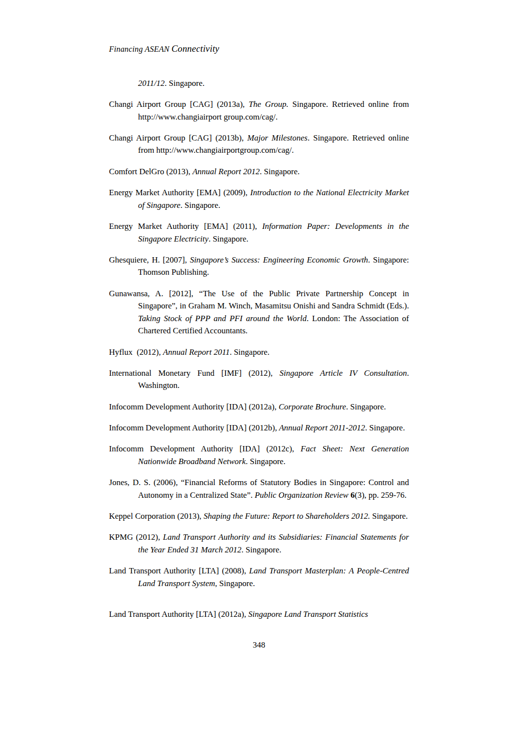Financing ASEAN Connectivity
2011/12. Singapore.
Changi Airport Group [CAG] (2013a), The Group. Singapore. Retrieved online from http://www.changiairport group.com/cag/.
Changi Airport Group [CAG] (2013b), Major Milestones. Singapore. Retrieved online from http://www.changiairportgroup.com/cag/.
Comfort DelGro (2013), Annual Report 2012. Singapore.
Energy Market Authority [EMA] (2009), Introduction to the National Electricity Market of Singapore. Singapore.
Energy Market Authority [EMA] (2011), Information Paper: Developments in the Singapore Electricity. Singapore.
Ghesquiere, H. [2007], Singapore’s Success: Engineering Economic Growth. Singapore: Thomson Publishing.
Gunawansa, A. [2012], “The Use of the Public Private Partnership Concept in Singapore”, in Graham M. Winch, Masamitsu Onishi and Sandra Schmidt (Eds.). Taking Stock of PPP and PFI around the World. London: The Association of Chartered Certified Accountants.
Hyflux (2012), Annual Report 2011. Singapore.
International Monetary Fund [IMF] (2012), Singapore Article IV Consultation. Washington.
Infocomm Development Authority [IDA] (2012a), Corporate Brochure. Singapore.
Infocomm Development Authority [IDA] (2012b), Annual Report 2011-2012. Singapore.
Infocomm Development Authority [IDA] (2012c), Fact Sheet: Next Generation Nationwide Broadband Network. Singapore.
Jones, D. S. (2006), “Financial Reforms of Statutory Bodies in Singapore: Control and Autonomy in a Centralized State”. Public Organization Review 6(3), pp. 259-76.
Keppel Corporation (2013), Shaping the Future: Report to Shareholders 2012. Singapore.
KPMG (2012), Land Transport Authority and its Subsidiaries: Financial Statements for the Year Ended 31 March 2012. Singapore.
Land Transport Authority [LTA] (2008), Land Transport Masterplan: A People-Centred Land Transport System, Singapore.
Land Transport Authority [LTA] (2012a), Singapore Land Transport Statistics
348